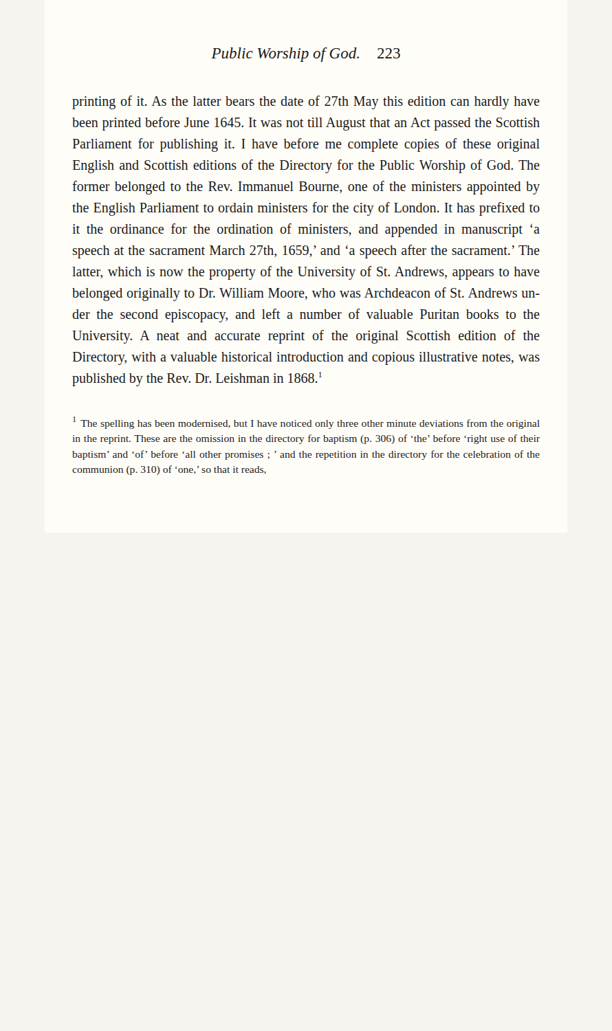Public Worship of God. 223
printing of it. As the latter bears the date of 27th May this edition can hardly have been printed before June 1645. It was not till August that an Act passed the Scottish Parliament for publishing it. I have before me complete copies of these original English and Scottish editions of the Directory for the Public Worship of God. The former belonged to the Rev. Immanuel Bourne, one of the ministers appointed by the English Parliament to ordain ministers for the city of London. It has prefixed to it the ordinance for the ordination of ministers, and appended in manuscript ‘a speech at the sacrament March 27th, 1659,’ and ‘a speech after the sacrament.’ The latter, which is now the property of the University of St. Andrews, appears to have belonged originally to Dr. William Moore, who was Archdeacon of St. Andrews under the second episcopacy, and left a number of valuable Puritan books to the University. A neat and accurate reprint of the original Scottish edition of the Directory, with a valuable historical introduction and copious illustrative notes, was published by the Rev. Dr. Leishman in 1868.1
1 The spelling has been modernised, but I have noticed only three other minute deviations from the original in the reprint. These are the omission in the directory for baptism (p. 306) of ‘the’ before ‘right use of their baptism’ and ‘of’ before ‘all other promises ; ’ and the repetition in the directory for the celebration of the communion (p. 310) of ‘one,’ so that it reads,